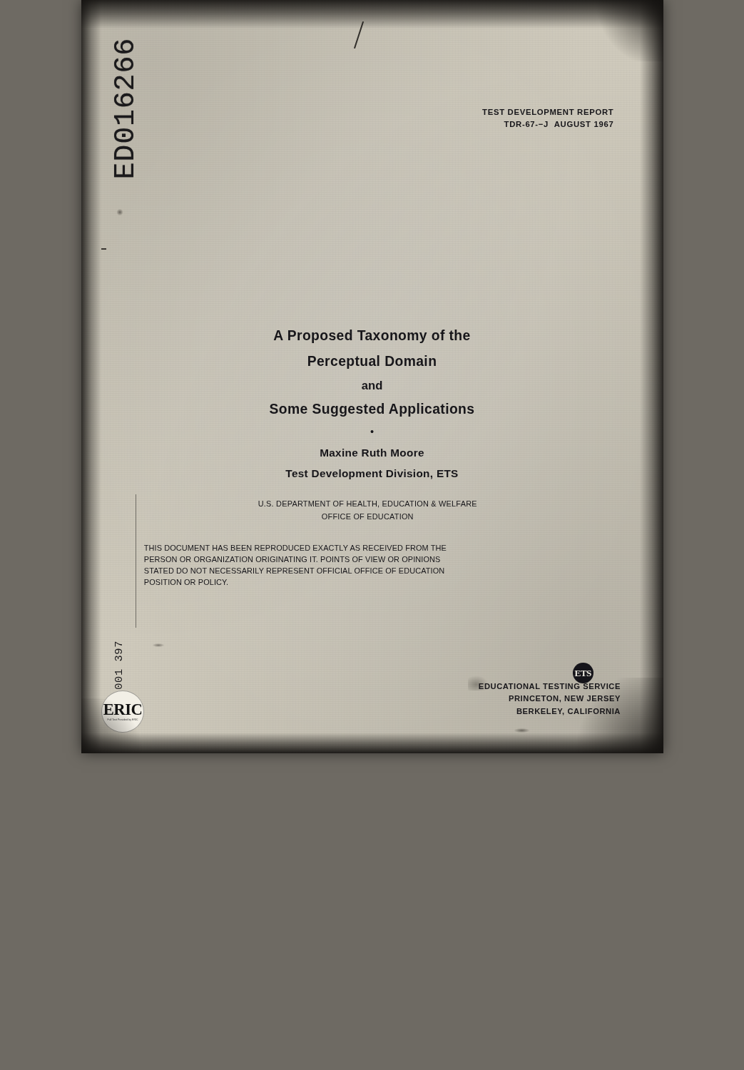ED016266
TEST DEVELOPMENT REPORT
TDR-67-−J AUGUST 1967
A Proposed Taxonomy of the
Perceptual Domain
and
Some Suggested Applications
•
Maxine Ruth Moore
Test Development Division, ETS
U.S. DEPARTMENT OF HEALTH, EDUCATION & WELFARE
OFFICE OF EDUCATION
THIS DOCUMENT HAS BEEN REPRODUCED EXACTLY AS RECEIVED FROM THE
PERSON OR ORGANIZATION ORIGINATING IT. POINTS OF VIEW OR OPINIONS
STATED DO NOT NECESSARILY REPRESENT OFFICIAL OFFICE OF EDUCATION
POSITION OR POLICY.
CG 001 397
ERIC
Full Text Provided by ERIC
ETS
EDUCATIONAL TESTING SERVICE
PRINCETON, NEW JERSEY
BERKELEY, CALIFORNIA